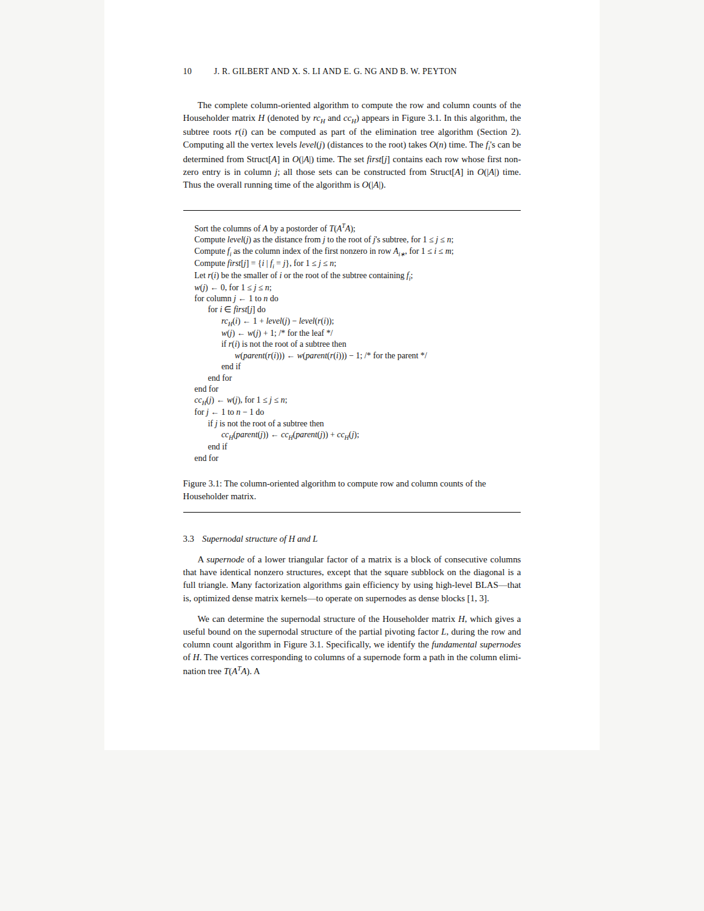10 J. R. GILBERT AND X. S. LI AND E. G. NG AND B. W. PEYTON
The complete column-oriented algorithm to compute the row and column counts of the Householder matrix H (denoted by rcH and ccH) appears in Figure 3.1. In this algorithm, the subtree roots r(i) can be computed as part of the elimination tree algorithm (Section 2). Computing all the vertex levels level(j) (distances to the root) takes O(n) time. The fi's can be determined from Struct[A] in O(|A|) time. The set first[j] contains each row whose first nonzero entry is in column j; all those sets can be constructed from Struct[A] in O(|A|) time. Thus the overall running time of the algorithm is O(|A|).
Sort the columns of A by a postorder of T(ATA);
Compute level(j) as the distance from j to the root of j's subtree, for 1 ≤ j ≤ n;
Compute fi as the column index of the first nonzero in row Ai∗, for 1 ≤ i ≤ m;
Compute first[j] = {i | fi = j}, for 1 ≤ j ≤ n;
Let r(i) be the smaller of i or the root of the subtree containing fi;
w(j) ← 0, for 1 ≤ j ≤ n;
for column j ← 1 to n do
for i ∈ first[j] do
rcH(i) ← 1 + level(j) − level(r(i));
w(j) ← w(j) + 1; /* for the leaf */
if r(i) is not the root of a subtree then
w(parent(r(i))) ← w(parent(r(i))) − 1; /* for the parent */
end if
end for
end for
ccH(j) ← w(j), for 1 ≤ j ≤ n;
for j ← 1 to n − 1 do
if j is not the root of a subtree then
ccH(parent(j)) ← ccH(parent(j)) + ccH(j);
end if
end for
Figure 3.1: The column-oriented algorithm to compute row and column counts of the Householder matrix.
3.3 Supernodal structure of H and L
A supernode of a lower triangular factor of a matrix is a block of consecutive columns that have identical nonzero structures, except that the square subblock on the diagonal is a full triangle. Many factorization algorithms gain efficiency by using high-level BLAS—that is, optimized dense matrix kernels—to operate on supernodes as dense blocks [1, 3].
We can determine the supernodal structure of the Householder matrix H, which gives a useful bound on the supernodal structure of the partial pivoting factor L, during the row and column count algorithm in Figure 3.1. Specifically, we identify the fundamental supernodes of H. The vertices corresponding to columns of a supernode form a path in the column elimination tree T(ATA). A